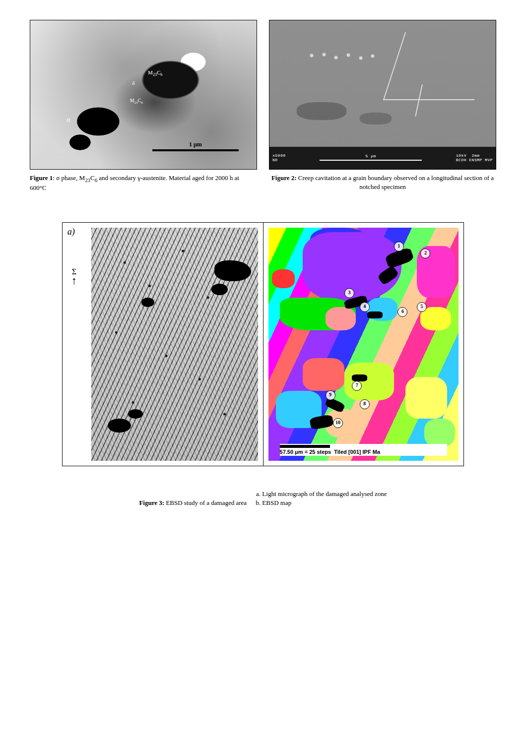σ δ M23C6 M23C6
1 μm
Figure 1: σ phase, M23C6 and secondary γ-austenite. Material aged for 2000 h at 600°C
x5000
ND
5 μm
10kV 2mm
BCDH ENSMP MVP
Figure 2: Creep cavitation at a grain boundary observed on a longitudinal section of a notched specimen
a)
Σ ↑
b)
1
2
3
4
5
6
7
8
9
10
57.50 μm = 25 steps Tiled [001] IPF Ma
Figure 3: EBSD study of a damaged area
Light micrograph of the damaged analysed zone
EBSD map